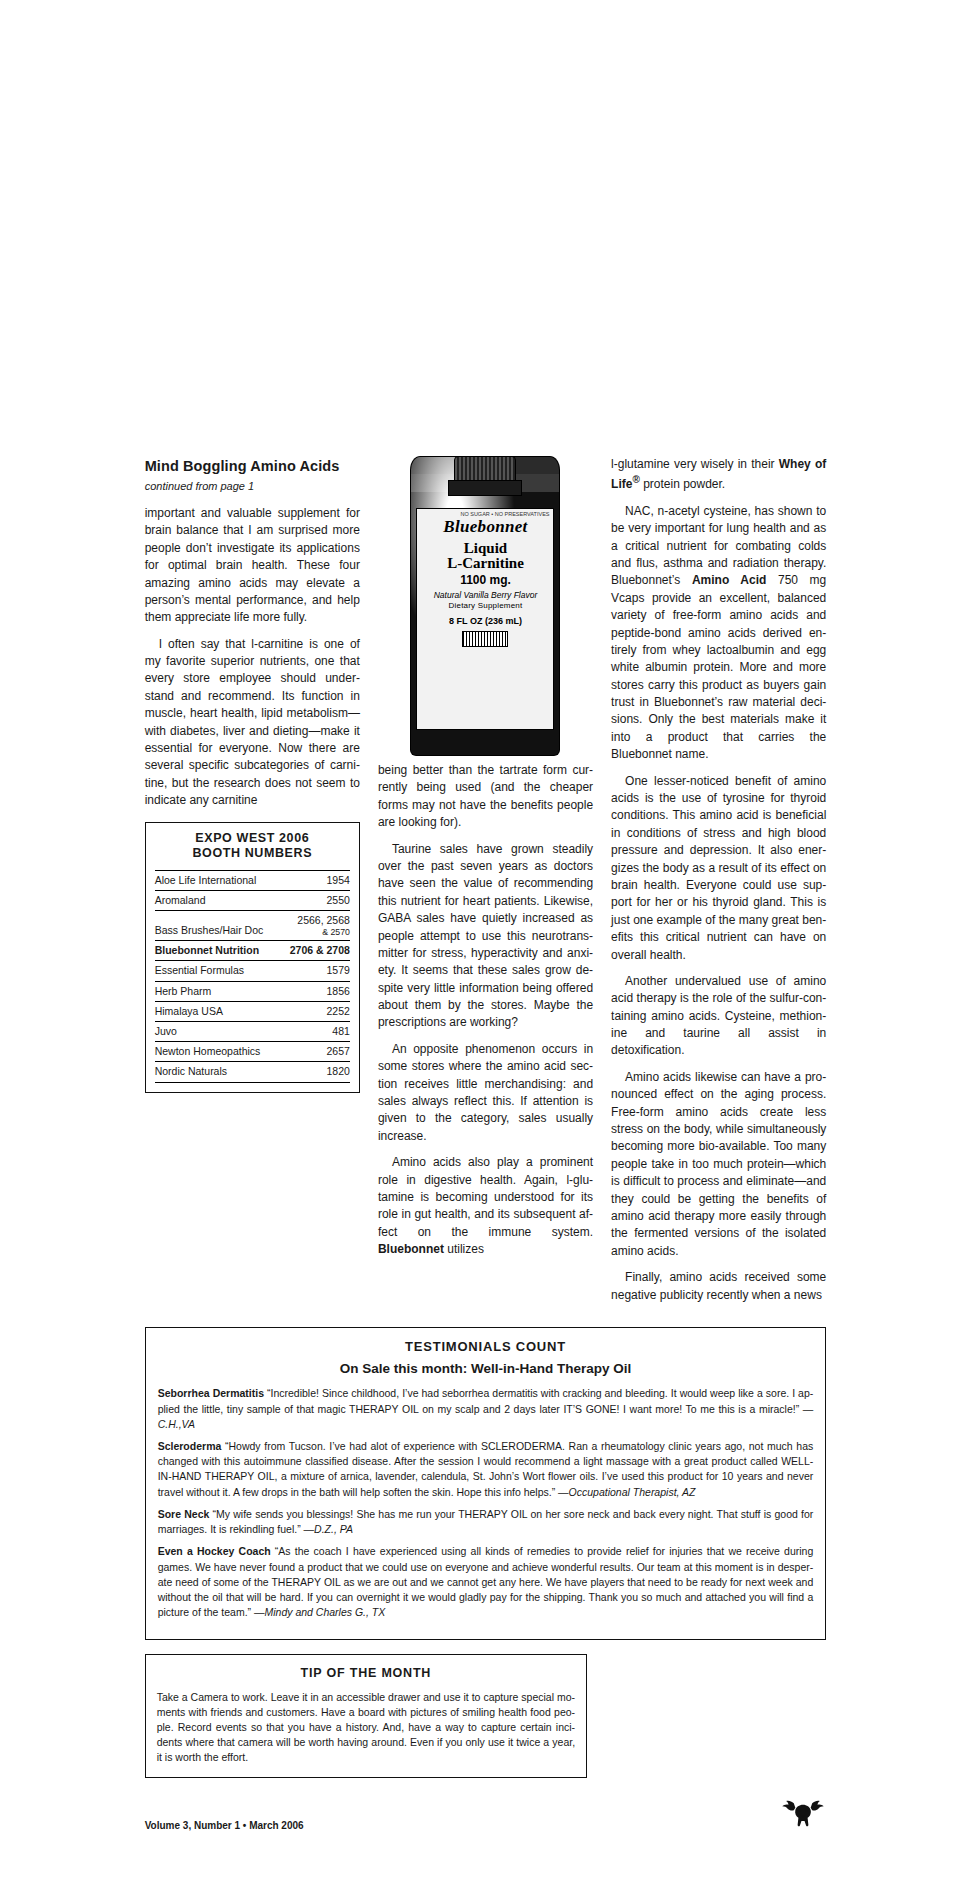Mind Boggling Amino Acids
continued from page 1
important and valuable supplement for brain balance that I am surprised more people don’t investigate its applications for optimal brain health. These four amazing amino acids may elevate a person’s mental performance, and help them appreciate life more fully.
I often say that l-carnitine is one of my favorite superior nutrients, one that every store employee should understand and recommend. Its function in muscle, heart health, lipid metabolism—with diabetes, liver and dieting—make it essential for everyone. Now there are several specific subcategories of carnitine, but the research does not seem to indicate any carnitine
EXPO WEST 2006
BOOTH NUMBERS
| Aloe Life International | 1954 |
| Aromaland | 2550 |
| Bass Brushes/Hair Doc | 2566, 2568 & 2570 |
| Bluebonnet Nutrition | 2706 & 2708 |
| Essential Formulas | 1579 |
| Herb Pharm | 1856 |
| Himalaya USA | 2252 |
| Juvo | 481 |
| Newton Homeopathics | 2657 |
| Nordic Naturals | 1820 |
NO SUGAR • NO PRESERVATIVES
Bluebonnet
Liquid
L-Carnitine
1100 mg.
Natural Vanilla Berry Flavor
Dietary Supplement
8 FL OZ (236 mL)
being better than the tartrate form currently being used (and the cheaper forms may not have the benefits people are looking for).
Taurine sales have grown steadily over the past seven years as doctors have seen the value of recommending this nutrient for heart patients. Likewise, GABA sales have quietly increased as people attempt to use this neurotransmitter for stress, hyperactivity and anxiety. It seems that these sales grow despite very little information being offered about them by the stores. Maybe the prescriptions are working?
An opposite phenomenon occurs in some stores where the amino acid section receives little merchandising: and sales always reflect this. If attention is given to the category, sales usually increase.
Amino acids also play a prominent role in digestive health. Again, l-glutamine is becoming understood for its role in gut health, and its subsequent affect on the immune system. Bluebonnet utilizes
l-glutamine very wisely in their Whey of Life® protein powder.
NAC, n-acetyl cysteine, has shown to be very important for lung health and as a critical nutrient for combating colds and flus, asthma and radiation therapy. Bluebonnet’s Amino Acid 750 mg Vcaps provide an excellent, balanced variety of free-form amino acids and peptide-bond amino acids derived entirely from whey lactoalbumin and egg white albumin protein. More and more stores carry this product as buyers gain trust in Bluebonnet’s raw material decisions. Only the best materials make it into a product that carries the Bluebonnet name.
One lesser-noticed benefit of amino acids is the use of tyrosine for thyroid conditions. This amino acid is beneficial in conditions of stress and high blood pressure and depression. It also energizes the body as a result of its effect on brain health. Everyone could use support for her or his thyroid gland. This is just one example of the many great benefits this critical nutrient can have on overall health.
Another undervalued use of amino acid therapy is the role of the sulfur-containing amino acids. Cysteine, methionine and taurine all assist in detoxification.
Amino acids likewise can have a pronounced effect on the aging process. Free-form amino acids create less stress on the body, while simultaneously becoming more bio-available. Too many people take in too much protein—which is difficult to process and eliminate—and they could be getting the benefits of amino acid therapy more easily through the fermented versions of the isolated amino acids.
Finally, amino acids received some negative publicity recently when a news
TESTIMONIALS COUNT
On Sale this month: Well-in-Hand Therapy Oil
Seborrhea Dermatitis “Incredible! Since childhood, I’ve had seborrhea dermatitis with cracking and bleeding. It would weep like a sore. I applied the little, tiny sample of that magic THERAPY OIL on my scalp and 2 days later IT’S GONE! I want more! To me this is a miracle!” —C.H.,VA
Scleroderma “Howdy from Tucson. I’ve had alot of experience with SCLERODERMA. Ran a rheumatology clinic years ago, not much has changed with this autoimmune classified disease. After the session I would recommend a light massage with a great product called WELL-IN-HAND THERAPY OIL, a mixture of arnica, lavender, calendula, St. John’s Wort flower oils. I’ve used this product for 10 years and never travel without it. A few drops in the bath will help soften the skin. Hope this info helps.” —Occupational Therapist, AZ
Sore Neck “My wife sends you blessings! She has me run your THERAPY OIL on her sore neck and back every night. That stuff is good for marriages. It is rekindling fuel.” —D.Z., PA
Even a Hockey Coach “As the coach I have experienced using all kinds of remedies to provide relief for injuries that we receive during games. We have never found a product that we could use on everyone and achieve wonderful results. Our team at this moment is in desperate need of some of the THERAPY OIL as we are out and we cannot get any here. We have players that need to be ready for next week and without the oil that will be hard. If you can overnight it we would gladly pay for the shipping. Thank you so much and attached you will find a picture of the team.” —Mindy and Charles G., TX
TIP OF THE MONTH
Take a Camera to work. Leave it in an accessible drawer and use it to capture special moments with friends and customers. Have a board with pictures of smiling health food people. Record events so that you have a history. And, have a way to capture certain incidents where that camera will be worth having around. Even if you only use it twice a year, it is worth the effort.
Volume 3, Number 1 • March 2006